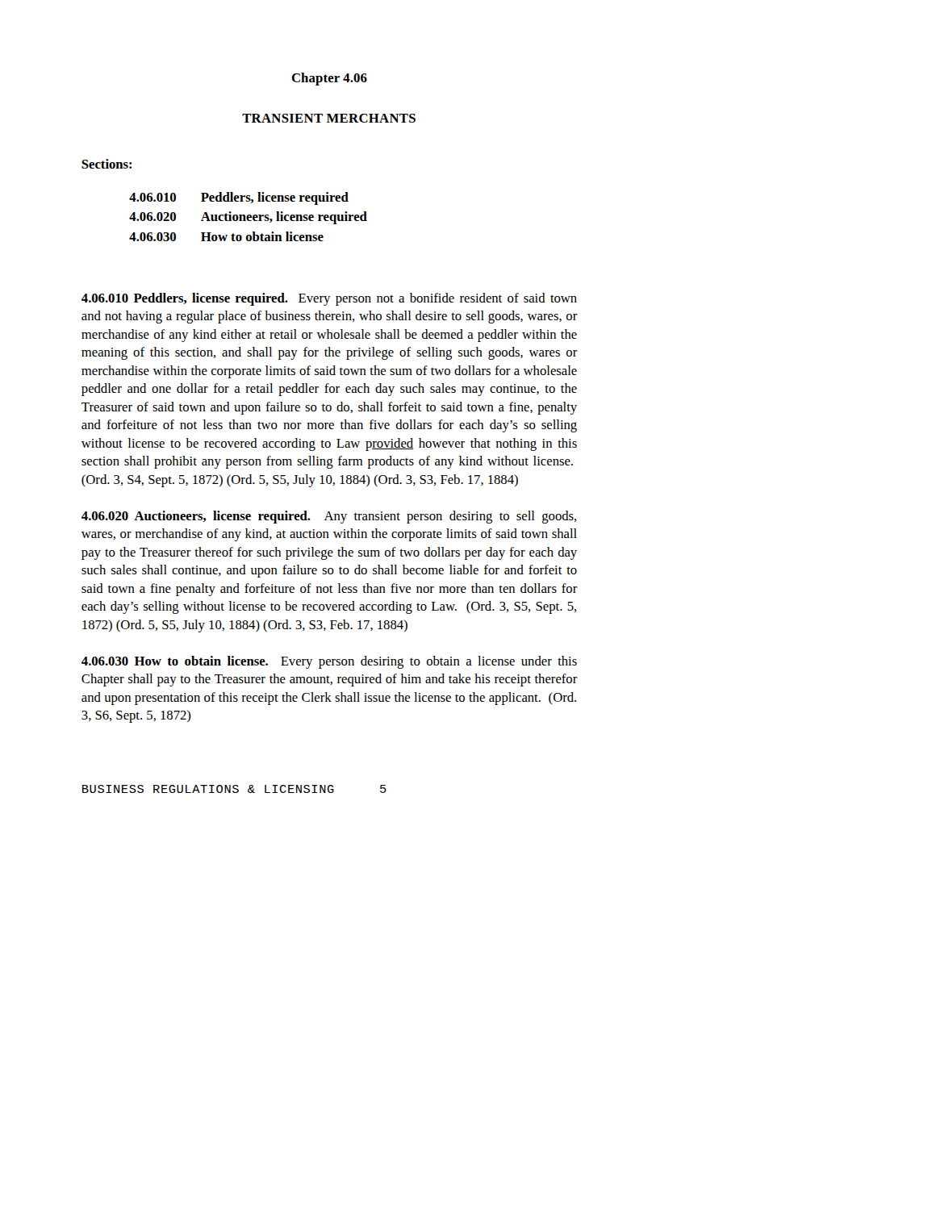Chapter 4.06
TRANSIENT MERCHANTS
Sections:
4.06.010 Peddlers, license required
4.06.020 Auctioneers, license required
4.06.030 How to obtain license
4.06.010 Peddlers, license required. Every person not a bonifide resident of said town and not having a regular place of business therein, who shall desire to sell goods, wares, or merchandise of any kind either at retail or wholesale shall be deemed a peddler within the meaning of this section, and shall pay for the privilege of selling such goods, wares or merchandise within the corporate limits of said town the sum of two dollars for a wholesale peddler and one dollar for a retail peddler for each day such sales may continue, to the Treasurer of said town and upon failure so to do, shall forfeit to said town a fine, penalty and forfeiture of not less than two nor more than five dollars for each day’s so selling without license to be recovered according to Law provided however that nothing in this section shall prohibit any person from selling farm products of any kind without license. (Ord. 3, S4, Sept. 5, 1872) (Ord. 5, S5, July 10, 1884) (Ord. 3, S3, Feb. 17, 1884)
4.06.020 Auctioneers, license required. Any transient person desiring to sell goods, wares, or merchandise of any kind, at auction within the corporate limits of said town shall pay to the Treasurer thereof for such privilege the sum of two dollars per day for each day such sales shall continue, and upon failure so to do shall become liable for and forfeit to said town a fine penalty and forfeiture of not less than five nor more than ten dollars for each day’s selling without license to be recovered according to Law. (Ord. 3, S5, Sept. 5, 1872) (Ord. 5, S5, July 10, 1884) (Ord. 3, S3, Feb. 17, 1884)
4.06.030 How to obtain license. Every person desiring to obtain a license under this Chapter shall pay to the Treasurer the amount, required of him and take his receipt therefor and upon presentation of this receipt the Clerk shall issue the license to the applicant. (Ord. 3, S6, Sept. 5, 1872)
BUSINESS REGULATIONS & LICENSING 5